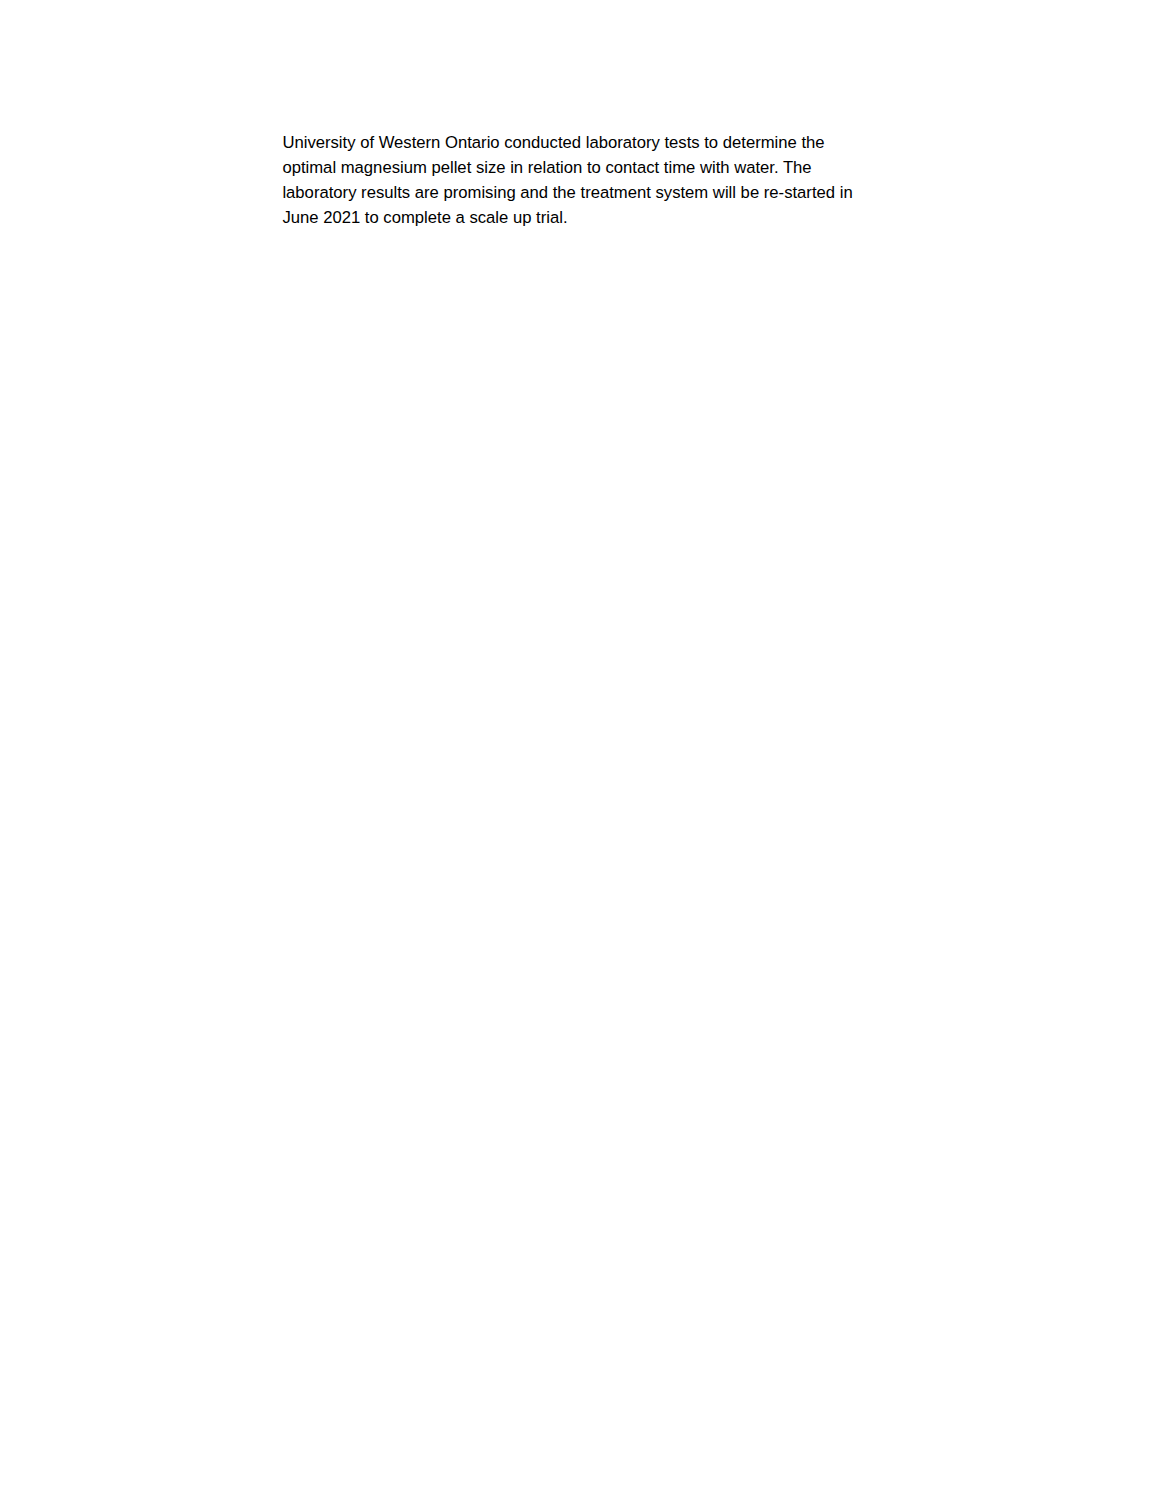University of Western Ontario conducted laboratory tests to determine the optimal magnesium pellet size in relation to contact time with water. The laboratory results are promising and the treatment system will be re-started in June 2021 to complete a scale up trial.